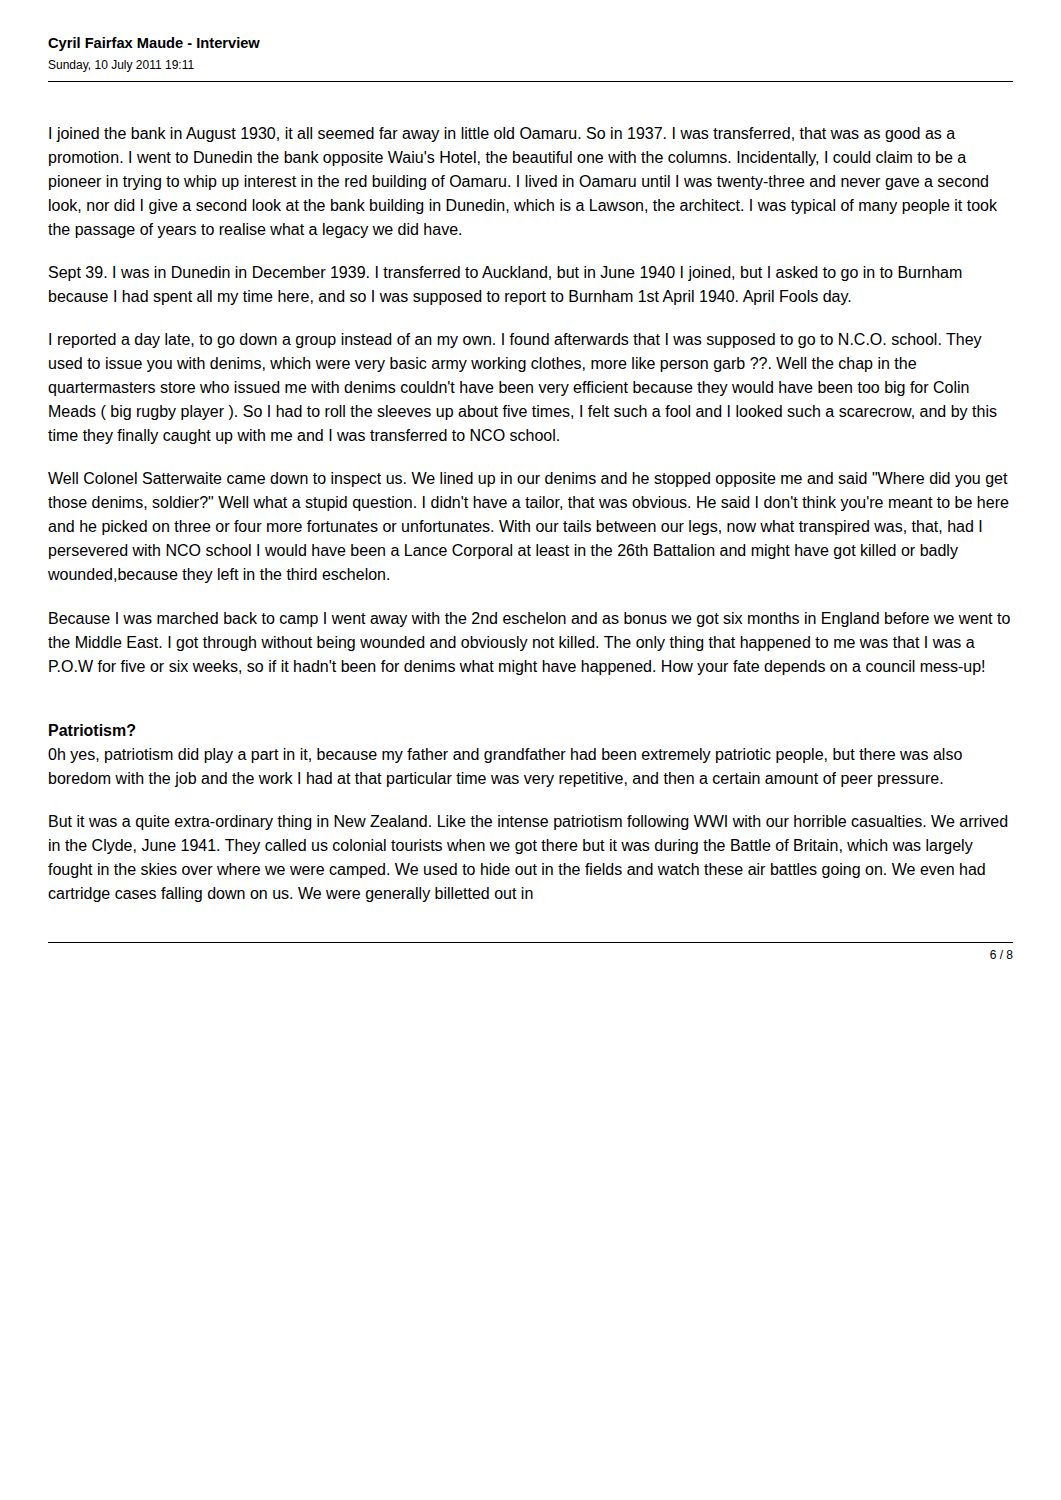Cyril Fairfax Maude - Interview
Sunday, 10 July 2011 19:11
I joined the bank in August 1930, it all seemed far away in little old Oamaru. So in 1937. I was transferred, that was as good as a promotion. I went to Dunedin the bank opposite Waiu's Hotel, the beautiful one with the columns. Incidentally, I could claim to be a pioneer in trying to whip up interest in the red building of Oamaru. I lived in Oamaru until I was twenty-three and never gave a second look, nor did I give a second look at the bank building in Dunedin, which is a Lawson, the architect. I was typical of many people it took the passage of years to realise what a legacy we did have.
Sept 39. I was in Dunedin in December 1939. I transferred to Auckland, but in June 1940 I joined, but I asked to go in to Burnham because I had spent all my time here, and so I was supposed to report to Burnham 1st April 1940. April Fools day.
I reported a day late, to go down a group instead of an my own. I found afterwards that I was supposed to go to N.C.O. school. They used to issue you with denims, which were very basic army working clothes, more like person garb ??. Well the chap in the quartermasters store who issued me with denims couldn't have been very efficient because they would have been too big for Colin Meads ( big rugby player ). So I had to roll the sleeves up about five times, I felt such a fool and I looked such a scarecrow, and by this time they finally caught up with me and I was transferred to NCO school.
Well Colonel Satterwaite came down to inspect us. We lined up in our denims and he stopped opposite me and said "Where did you get those denims, soldier?" Well what a stupid question. I didn't have a tailor, that was obvious. He said I don't think you're meant to be here and he picked on three or four more fortunates or unfortunates. With our tails between our legs, now what transpired was, that, had I persevered with NCO school I would have been a Lance Corporal at least in the 26th Battalion and might have got killed or badly wounded,because they left in the third eschelon.
Because I was marched back to camp I went away with the 2nd eschelon and as bonus we got six months in England before we went to the Middle East. I got through without being wounded and obviously not killed. The only thing that happened to me was that I was a P.O.W for five or six weeks, so if it hadn't been for denims what might have happened. How your fate depends on a council mess-up!
Patriotism?
0h yes, patriotism did play a part in it, because my father and grandfather had been extremely patriotic people, but there was also boredom with the job and the work I had at that particular time was very repetitive, and then a certain amount of peer pressure.
But it was a quite extra-ordinary thing in New Zealand. Like the intense patriotism following WWI with our horrible casualties. We arrived in the Clyde, June 1941. They called us colonial tourists when we got there but it was during the Battle of Britain, which was largely fought in the skies over where we were camped. We used to hide out in the fields and watch these air battles going on. We even had cartridge cases falling down on us. We were generally billetted out in
6 / 8